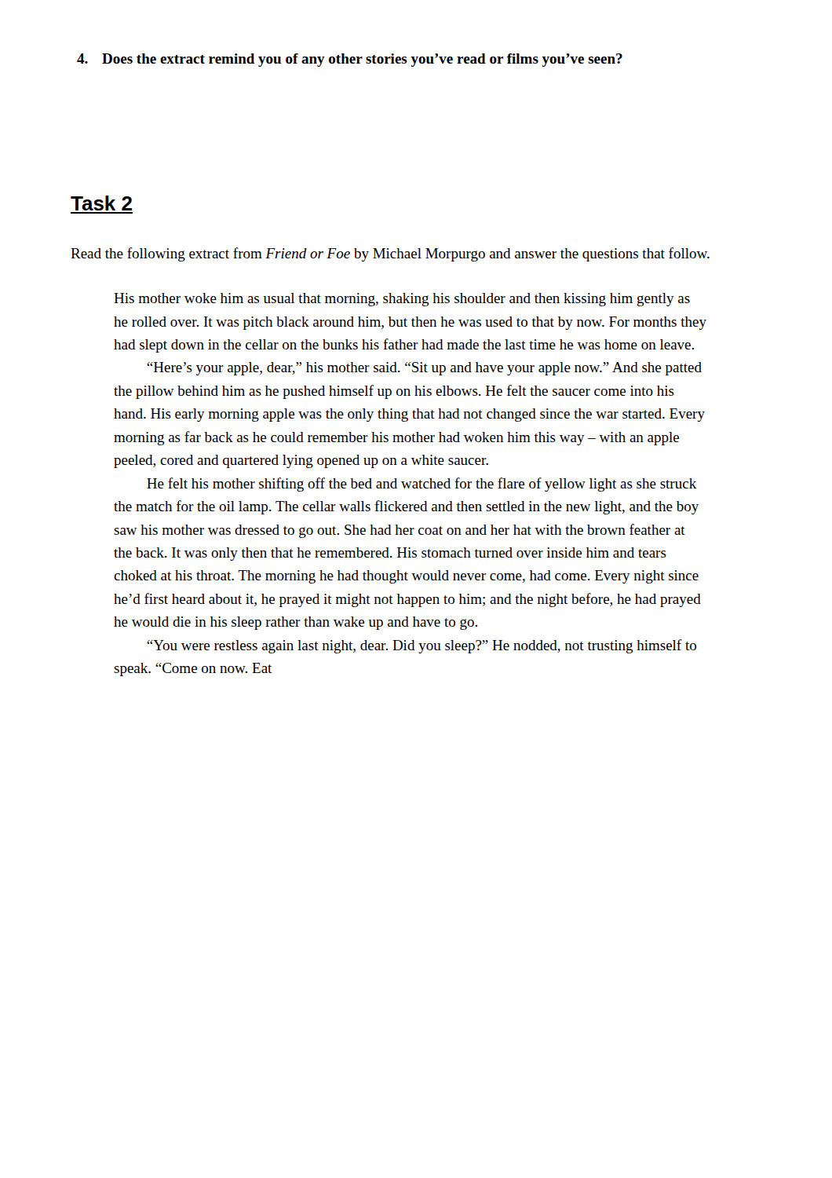4. Does the extract remind you of any other stories you’ve read or films you’ve seen?
Task 2
Read the following extract from Friend or Foe by Michael Morpurgo and answer the questions that follow.
His mother woke him as usual that morning, shaking his shoulder and then kissing him gently as he rolled over. It was pitch black around him, but then he was used to that by now. For months they had slept down in the cellar on the bunks his father had made the last time he was home on leave.
“Here’s your apple, dear,” his mother said. “Sit up and have your apple now.” And she patted the pillow behind him as he pushed himself up on his elbows. He felt the saucer come into his hand. His early morning apple was the only thing that had not changed since the war started. Every morning as far back as he could remember his mother had woken him this way – with an apple peeled, cored and quartered lying opened up on a white saucer.
He felt his mother shifting off the bed and watched for the flare of yellow light as she struck the match for the oil lamp. The cellar walls flickered and then settled in the new light, and the boy saw his mother was dressed to go out. She had her coat on and her hat with the brown feather at the back. It was only then that he remembered. His stomach turned over inside him and tears choked at his throat. The morning he had thought would never come, had come. Every night since he’d first heard about it, he prayed it might not happen to him; and the night before, he had prayed he would die in his sleep rather than wake up and have to go.
“You were restless again last night, dear. Did you sleep?” He nodded, not trusting himself to speak. “Come on now. Eat